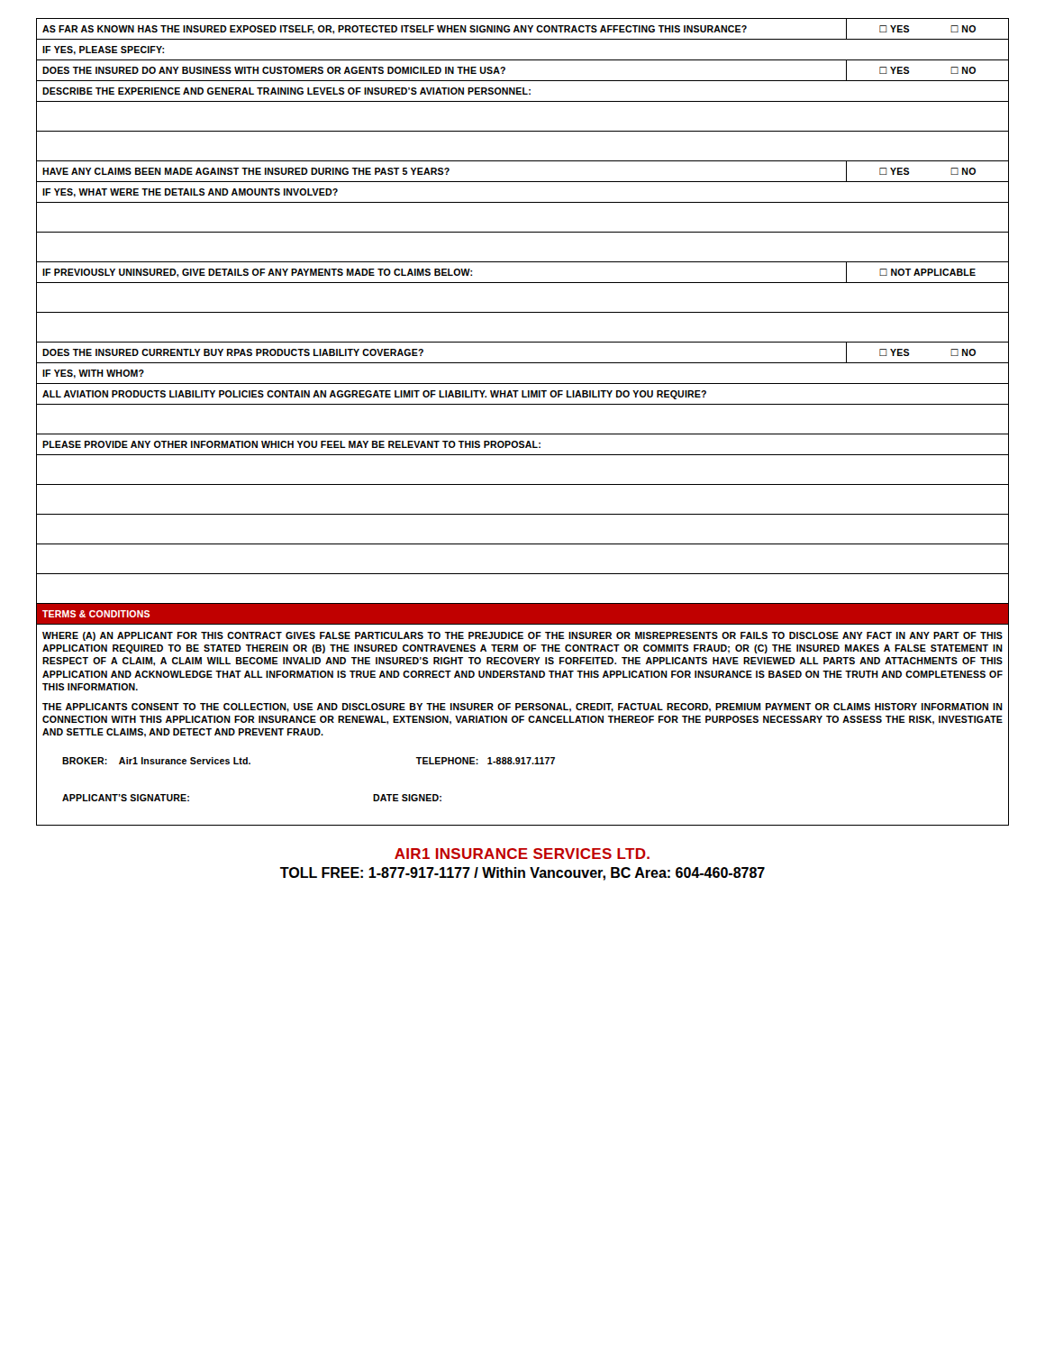| AS FAR AS KNOWN HAS THE INSURED EXPOSED ITSELF, OR, PROTECTED ITSELF WHEN SIGNING ANY CONTRACTS AFFECTING THIS INSURANCE? | ☐ YES ☐ NO |
| IF YES, PLEASE SPECIFY: |
| DOES THE INSURED DO ANY BUSINESS WITH CUSTOMERS OR AGENTS DOMICILED IN THE USA? | ☐ YES ☐ NO |
| DESCRIBE THE EXPERIENCE AND GENERAL TRAINING LEVELS OF INSURED’S AVIATION PERSONNEL: |
| HAVE ANY CLAIMS BEEN MADE AGAINST THE INSURED DURING THE PAST 5 YEARS? | ☐ YES ☐ NO |
| IF YES, WHAT WERE THE DETAILS AND AMOUNTS INVOLVED? |
| IF PREVIOUSLY UNINSURED, GIVE DETAILS OF ANY PAYMENTS MADE TO CLAIMS BELOW: | ☐ NOT APPLICABLE |
| DOES THE INSURED CURRENTLY BUY RPAS PRODUCTS LIABILITY COVERAGE? | ☐ YES ☐ NO |
| IF YES, WITH WHOM? |
| ALL AVIATION PRODUCTS LIABILITY POLICIES CONTAIN AN AGGREGATE LIMIT OF LIABILITY. WHAT LIMIT OF LIABILITY DO YOU REQUIRE? |
| PLEASE PROVIDE ANY OTHER INFORMATION WHICH YOU FEEL MAY BE RELEVANT TO THIS PROPOSAL: |
| TERMS & CONDITIONS |
| WHERE (A) AN APPLICANT FOR THIS CONTRACT GIVES FALSE PARTICULARS TO THE PREJUDICE OF THE INSURER OR MISREPRESENTS OR FAILS TO DISCLOSE ANY FACT IN ANY PART OF THIS APPLICATION REQUIRED TO BE STATED THEREIN OR (B) THE INSURED CONTRAVENES A TERM OF THE CONTRACT OR COMMITS FRAUD; OR (C) THE INSURED MAKES A FALSE STATEMENT IN RESPECT OF A CLAIM, A CLAIM WILL BECOME INVALID AND THE INSURED’S RIGHT TO RECOVERY IS FORFEITED. THE APPLICANTS HAVE REVIEWED ALL PARTS AND ATTACHMENTS OF THIS APPLICATION AND ACKNOWLEDGE THAT ALL INFORMATION IS TRUE AND CORRECT AND UNDERSTAND THAT THIS APPLICATION FOR INSURANCE IS BASED ON THE TRUTH AND COMPLETENESS OF THIS INFORMATION. THE APPLICANTS CONSENT TO THE COLLECTION, USE AND DISCLOSURE BY THE INSURER OF PERSONAL, CREDIT, FACTUAL RECORD, PREMIUM PAYMENT OR CLAIMS HISTORY INFORMATION IN CONNECTION WITH THIS APPLICATION FOR INSURANCE OR RENEWAL, EXTENSION, VARIATION OF CANCELLATION THEREOF FOR THE PURPOSES NECESSARY TO ASSESS THE RISK, INVESTIGATE AND SETTLE CLAIMS, AND DETECT AND PREVENT FRAUD. BROKER: Air1 Insurance Services Ltd. TELEPHONE: 1-888.917.1177 APPLICANT’S SIGNATURE: DATE SIGNED: |
AIR1 INSURANCE SERVICES LTD.
TOLL FREE: 1-877-917-1177 / Within Vancouver, BC Area: 604-460-8787